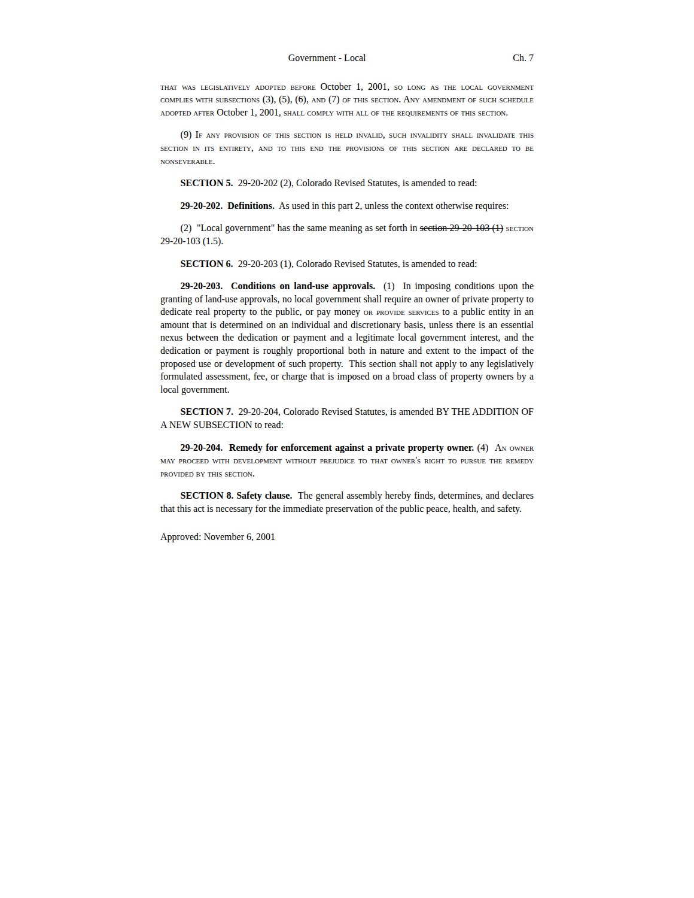Government - Local Ch. 7
that was legislatively adopted before October 1, 2001, so long as the local government complies with subsections (3), (5), (6), and (7) of this section. Any amendment of such schedule adopted after October 1, 2001, shall comply with all of the requirements of this section.
(9) If any provision of this section is held invalid, such invalidity shall invalidate this section in its entirety, and to this end the provisions of this section are declared to be nonseverable.
SECTION 5. 29-20-202 (2), Colorado Revised Statutes, is amended to read:
29-20-202. Definitions. As used in this part 2, unless the context otherwise requires:
(2) "Local government" has the same meaning as set forth in section 29-20-103 (1) section 29-20-103 (1.5).
SECTION 6. 29-20-203 (1), Colorado Revised Statutes, is amended to read:
29-20-203. Conditions on land-use approvals. (1) In imposing conditions upon the granting of land-use approvals, no local government shall require an owner of private property to dedicate real property to the public, or pay money or provide services to a public entity in an amount that is determined on an individual and discretionary basis, unless there is an essential nexus between the dedication or payment and a legitimate local government interest, and the dedication or payment is roughly proportional both in nature and extent to the impact of the proposed use or development of such property. This section shall not apply to any legislatively formulated assessment, fee, or charge that is imposed on a broad class of property owners by a local government.
SECTION 7. 29-20-204, Colorado Revised Statutes, is amended BY THE ADDITION OF A NEW SUBSECTION to read:
29-20-204. Remedy for enforcement against a private property owner. (4) An owner may proceed with development without prejudice to that owner's right to pursue the remedy provided by this section.
SECTION 8. Safety clause. The general assembly hereby finds, determines, and declares that this act is necessary for the immediate preservation of the public peace, health, and safety.
Approved: November 6, 2001